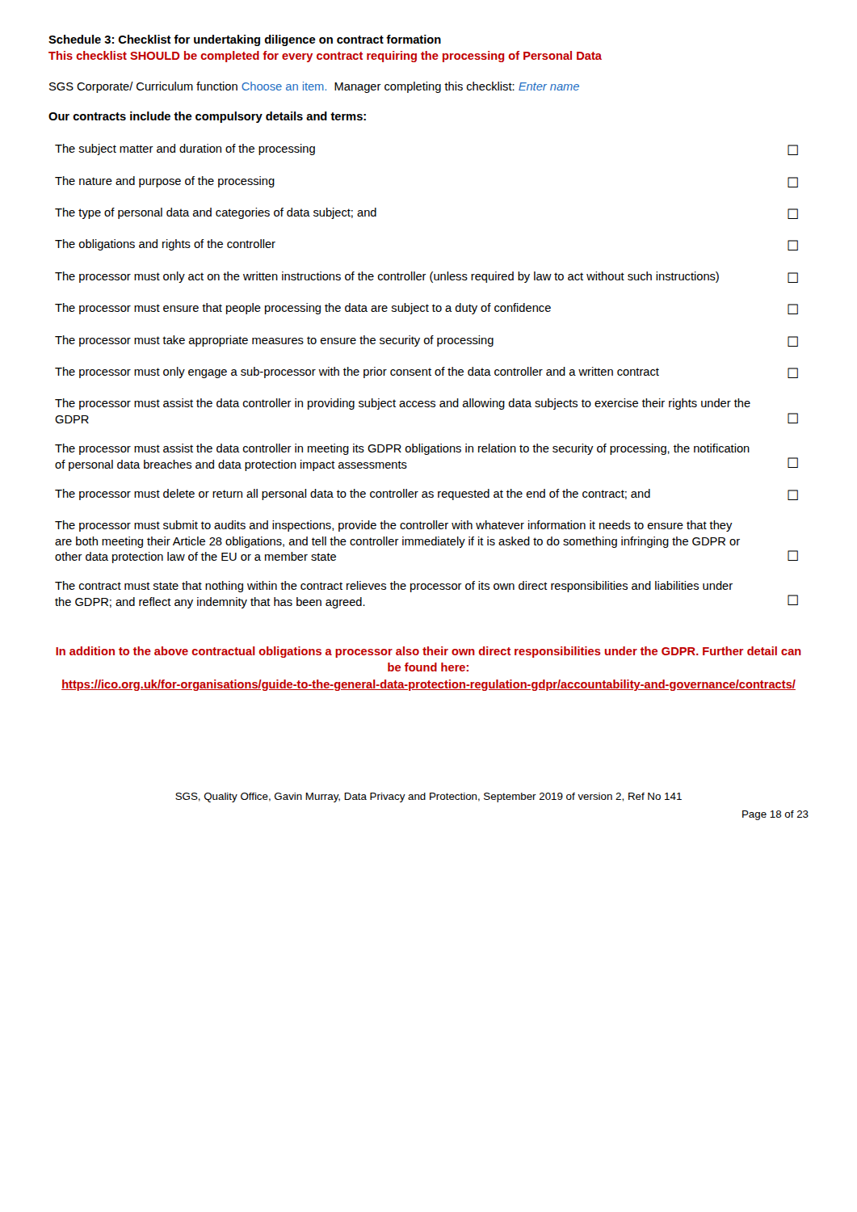Schedule 3: Checklist for undertaking diligence on contract formation
This checklist SHOULD be completed for every contract requiring the processing of Personal Data
SGS Corporate/ Curriculum function Choose an item. Manager completing this checklist: Enter name
Our contracts include the compulsory details and terms:
| The subject matter and duration of the processing | ☐ |
| The nature and purpose of the processing | ☐ |
| The type of personal data and categories of data subject; and | ☐ |
| The obligations and rights of the controller | ☐ |
| The processor must only act on the written instructions of the controller (unless required by law to act without such instructions) | ☐ |
| The processor must ensure that people processing the data are subject to a duty of confidence | ☐ |
| The processor must take appropriate measures to ensure the security of processing | ☐ |
| The processor must only engage a sub-processor with the prior consent of the data controller and a written contract | ☐ |
| The processor must assist the data controller in providing subject access and allowing data subjects to exercise their rights under the GDPR | ☐ |
| The processor must assist the data controller in meeting its GDPR obligations in relation to the security of processing, the notification of personal data breaches and data protection impact assessments | ☐ |
| The processor must delete or return all personal data to the controller as requested at the end of the contract; and | ☐ |
| The processor must submit to audits and inspections, provide the controller with whatever information it needs to ensure that they are both meeting their Article 28 obligations, and tell the controller immediately if it is asked to do something infringing the GDPR or other data protection law of the EU or a member state | ☐ |
| The contract must state that nothing within the contract relieves the processor of its own direct responsibilities and liabilities under the GDPR; and reflect any indemnity that has been agreed. | ☐ |
In addition to the above contractual obligations a processor also their own direct responsibilities under the GDPR. Further detail can be found here:
https://ico.org.uk/for-organisations/guide-to-the-general-data-protection-regulation-gdpr/accountability-and-governance/contracts/
SGS, Quality Office, Gavin Murray, Data Privacy and Protection, September 2019 of version 2, Ref No 141
Page 18 of 23